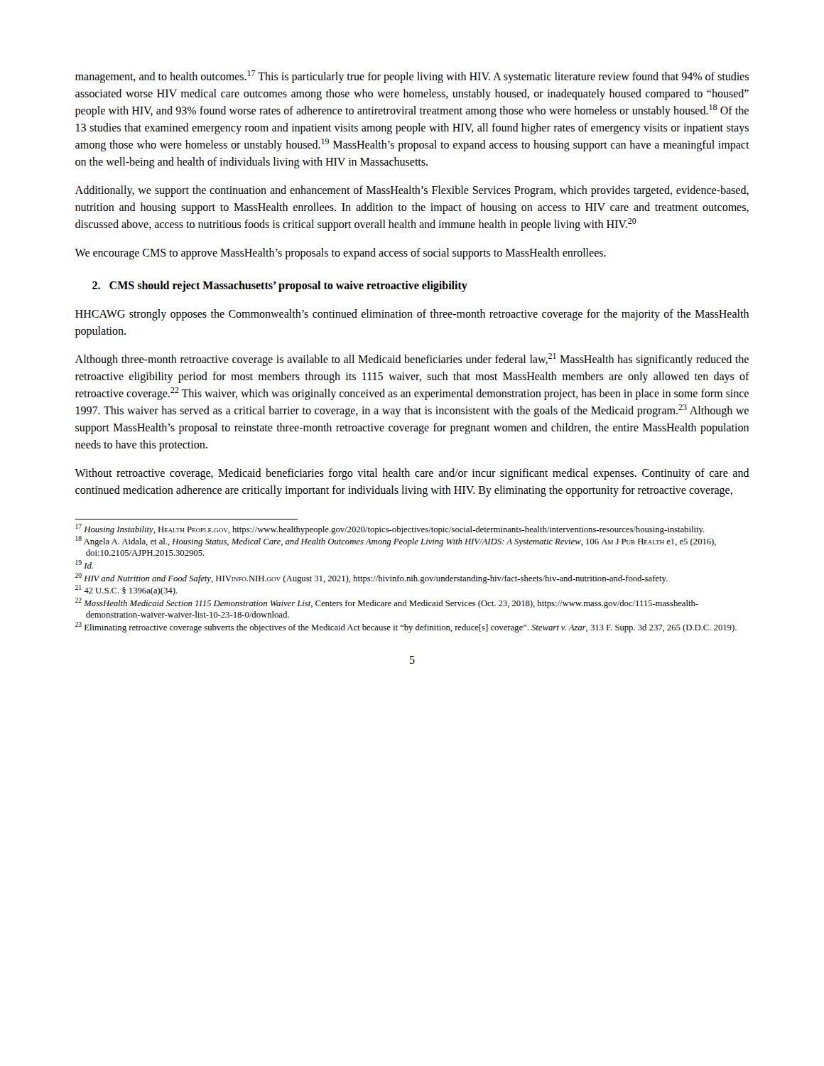management, and to health outcomes.17 This is particularly true for people living with HIV. A systematic literature review found that 94% of studies associated worse HIV medical care outcomes among those who were homeless, unstably housed, or inadequately housed compared to “housed” people with HIV, and 93% found worse rates of adherence to antiretroviral treatment among those who were homeless or unstably housed.18 Of the 13 studies that examined emergency room and inpatient visits among people with HIV, all found higher rates of emergency visits or inpatient stays among those who were homeless or unstably housed.19 MassHealth’s proposal to expand access to housing support can have a meaningful impact on the well-being and health of individuals living with HIV in Massachusetts.
Additionally, we support the continuation and enhancement of MassHealth’s Flexible Services Program, which provides targeted, evidence-based, nutrition and housing support to MassHealth enrollees. In addition to the impact of housing on access to HIV care and treatment outcomes, discussed above, access to nutritious foods is critical support overall health and immune health in people living with HIV.20
We encourage CMS to approve MassHealth’s proposals to expand access of social supports to MassHealth enrollees.
2. CMS should reject Massachusetts’ proposal to waive retroactive eligibility
HHCAWG strongly opposes the Commonwealth’s continued elimination of three-month retroactive coverage for the majority of the MassHealth population.
Although three-month retroactive coverage is available to all Medicaid beneficiaries under federal law,21 MassHealth has significantly reduced the retroactive eligibility period for most members through its 1115 waiver, such that most MassHealth members are only allowed ten days of retroactive coverage.22 This waiver, which was originally conceived as an experimental demonstration project, has been in place in some form since 1997. This waiver has served as a critical barrier to coverage, in a way that is inconsistent with the goals of the Medicaid program.23 Although we support MassHealth’s proposal to reinstate three-month retroactive coverage for pregnant women and children, the entire MassHealth population needs to have this protection.
Without retroactive coverage, Medicaid beneficiaries forgo vital health care and/or incur significant medical expenses. Continuity of care and continued medication adherence are critically important for individuals living with HIV. By eliminating the opportunity for retroactive coverage,
17 Housing Instability, Health People.gov, https://www.healthypeople.gov/2020/topics-objectives/topic/social-determinants-health/interventions-resources/housing-instability.
18 Angela A. Aidala, et al., Housing Status, Medical Care, and Health Outcomes Among People Living With HIV/AIDS: A Systematic Review, 106 Am J Pub Health e1, e5 (2016), doi:10.2105/AJPH.2015.302905.
19 Id.
20 HIV and Nutrition and Food Safety, HIVinfo.NIH.gov (August 31, 2021), https://hivinfo.nih.gov/understanding-hiv/fact-sheets/hiv-and-nutrition-and-food-safety.
21 42 U.S.C. § 1396a(a)(34).
22 MassHealth Medicaid Section 1115 Demonstration Waiver List, Centers for Medicare and Medicaid Services (Oct. 23, 2018), https://www.mass.gov/doc/1115-masshealth-demonstration-waiver-waiver-list-10-23-18-0/download.
23 Eliminating retroactive coverage subverts the objectives of the Medicaid Act because it “by definition, reduce[s] coverage”. Stewart v. Azar, 313 F. Supp. 3d 237, 265 (D.D.C. 2019).
5